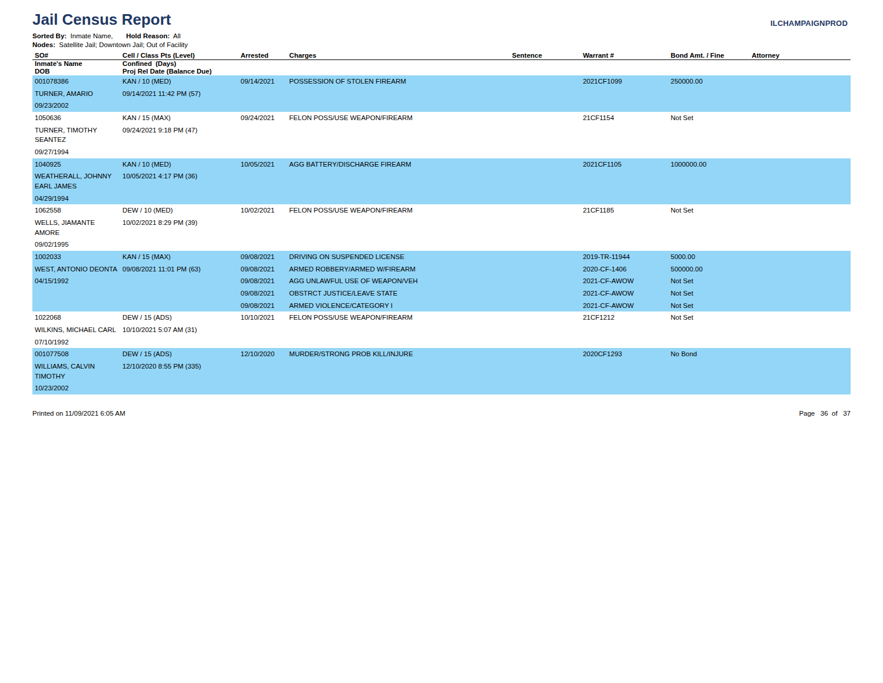ILCHAMPAIGNPROD
Jail Census Report
Sorted By: Inmate Name, Hold Reason: All
Nodes: Satellite Jail; Downtown Jail; Out of Facility
| SO# | Cell / Class Pts (Level) | Arrested | Charges | Sentence | Warrant # | Bond Amt. / Fine | Attorney |
| --- | --- | --- | --- | --- | --- | --- | --- |
| Inmate's Name | Confined (Days) | | | | | | |
| DOB | Proj Rel Date (Balance Due) | | | | | | |
| 001078386 | KAN / 10 (MED) | 09/14/2021 | POSSESSION OF STOLEN FIREARM | | 2021CF1099 | 250000.00 | |
| TURNER, AMARIO | 09/14/2021 11:42 PM (57) | | | | | | |
| 09/23/2002 | | | | | | | |
| 1050636 | KAN / 15 (MAX) | 09/24/2021 | FELON POSS/USE WEAPON/FIREARM | | 21CF1154 | Not Set | |
| TURNER, TIMOTHY SEANTEZ | 09/24/2021 9:18 PM (47) | | | | | | |
| 09/27/1994 | | | | | | | |
| 1040925 | KAN / 10 (MED) | 10/05/2021 | AGG BATTERY/DISCHARGE FIREARM | | 2021CF1105 | 1000000.00 | |
| WEATHERALL, JOHNNY EARL JAMES | 10/05/2021 4:17 PM (36) | | | | | | |
| 04/29/1994 | | | | | | | |
| 1062558 | DEW / 10 (MED) | 10/02/2021 | FELON POSS/USE WEAPON/FIREARM | | 21CF1185 | Not Set | |
| WELLS, JIAMANTE AMORE | 10/02/2021 8:29 PM (39) | | | | | | |
| 09/02/1995 | | | | | | | |
| 1002033 | KAN / 15 (MAX) | 09/08/2021 | DRIVING ON SUSPENDED LICENSE | | 2019-TR-11944 | 5000.00 | |
| WEST, ANTONIO DEONTA | 09/08/2021 11:01 PM (63) | 09/08/2021 | ARMED ROBBERY/ARMED W/FIREARM | | 2020-CF-1406 | 500000.00 | |
| 04/15/1992 | | 09/08/2021 | AGG UNLAWFUL USE OF WEAPON/VEH | | 2021-CF-AWOW | Not Set | |
| | | 09/08/2021 | OBSTRCT JUSTICE/LEAVE STATE | | 2021-CF-AWOW | Not Set | |
| | | 09/08/2021 | ARMED VIOLENCE/CATEGORY I | | 2021-CF-AWOW | Not Set | |
| 1022068 | DEW / 15 (ADS) | 10/10/2021 | FELON POSS/USE WEAPON/FIREARM | | 21CF1212 | Not Set | |
| WILKINS, MICHAEL CARL | 10/10/2021 5:07 AM (31) | | | | | | |
| 07/10/1992 | | | | | | | |
| 001077508 | DEW / 15 (ADS) | 12/10/2020 | MURDER/STRONG PROB KILL/INJURE | | 2020CF1293 | No Bond | |
| WILLIAMS, CALVIN TIMOTHY | 12/10/2020 8:55 PM (335) | | | | | | |
| 10/23/2002 | | | | | | | |
Printed on 11/09/2021 6:05 AM Page 36 of 37